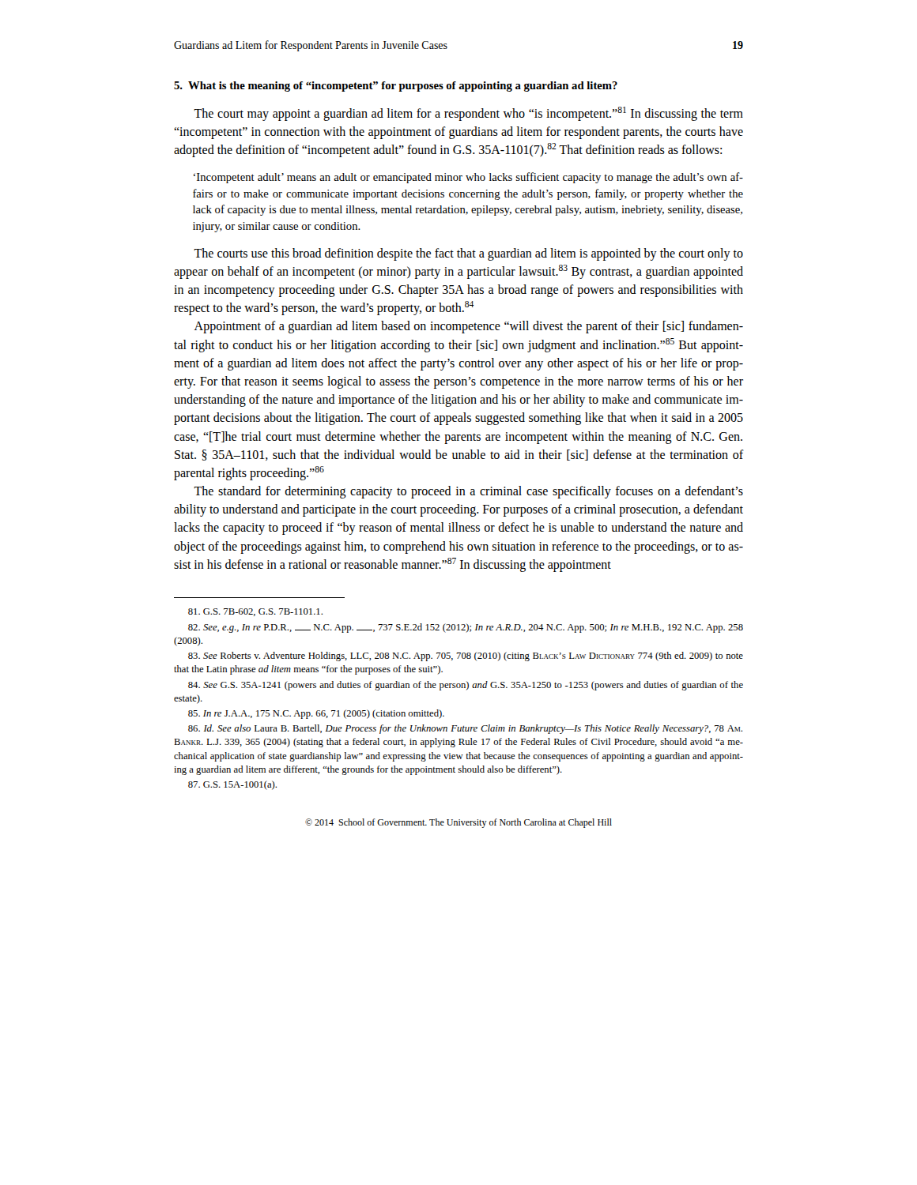Guardians ad Litem for Respondent Parents in Juvenile Cases 19
5. What is the meaning of “incompetent” for purposes of appointing a guardian ad litem?
The court may appoint a guardian ad litem for a respondent who “is incompetent.”81 In discussing the term “incompetent” in connection with the appointment of guardians ad litem for respondent parents, the courts have adopted the definition of “incompetent adult” found in G.S. 35A-1101(7).82 That definition reads as follows:
‘Incompetent adult’ means an adult or emancipated minor who lacks sufficient capacity to manage the adult’s own affairs or to make or communicate important decisions concerning the adult’s person, family, or property whether the lack of capacity is due to mental illness, mental retardation, epilepsy, cerebral palsy, autism, inebriety, senility, disease, injury, or similar cause or condition.
The courts use this broad definition despite the fact that a guardian ad litem is appointed by the court only to appear on behalf of an incompetent (or minor) party in a particular lawsuit.83 By contrast, a guardian appointed in an incompetency proceeding under G.S. Chapter 35A has a broad range of powers and responsibilities with respect to the ward’s person, the ward’s property, or both.84
Appointment of a guardian ad litem based on incompetence “will divest the parent of their [sic] fundamental right to conduct his or her litigation according to their [sic] own judgment and inclination.”85 But appointment of a guardian ad litem does not affect the party’s control over any other aspect of his or her life or property. For that reason it seems logical to assess the person’s competence in the more narrow terms of his or her understanding of the nature and importance of the litigation and his or her ability to make and communicate important decisions about the litigation. The court of appeals suggested something like that when it said in a 2005 case, “[T]he trial court must determine whether the parents are incompetent within the meaning of N.C. Gen. Stat. § 35A–1101, such that the individual would be unable to aid in their [sic] defense at the termination of parental rights proceeding.”86
The standard for determining capacity to proceed in a criminal case specifically focuses on a defendant’s ability to understand and participate in the court proceeding. For purposes of a criminal prosecution, a defendant lacks the capacity to proceed if “by reason of mental illness or defect he is unable to understand the nature and object of the proceedings against him, to comprehend his own situation in reference to the proceedings, or to assist in his defense in a rational or reasonable manner.”87 In discussing the appointment
81. G.S. 7B-602, G.S. 7B-1101.1.
82. See, e.g., In re P.D.R., N.C. App. , 737 S.E.2d 152 (2012); In re A.R.D., 204 N.C. App. 500; In re M.H.B., 192 N.C. App. 258 (2008).
83. See Roberts v. Adventure Holdings, LLC, 208 N.C. App. 705, 708 (2010) (citing Black’s Law Dictionary 774 (9th ed. 2009) to note that the Latin phrase ad litem means “for the purposes of the suit”).
84. See G.S. 35A-1241 (powers and duties of guardian of the person) and G.S. 35A-1250 to -1253 (powers and duties of guardian of the estate).
85. In re J.A.A., 175 N.C. App. 66, 71 (2005) (citation omitted).
86. Id. See also Laura B. Bartell, Due Process for the Unknown Future Claim in Bankruptcy—Is This Notice Really Necessary?, 78 Am. Bankr. L.J. 339, 365 (2004) (stating that a federal court, in applying Rule 17 of the Federal Rules of Civil Procedure, should avoid “a mechanical application of state guardianship law” and expressing the view that because the consequences of appointing a guardian and appointing a guardian ad litem are different, “the grounds for the appointment should also be different”).
87. G.S. 15A-1001(a).
© 2014 School of Government. The University of North Carolina at Chapel Hill